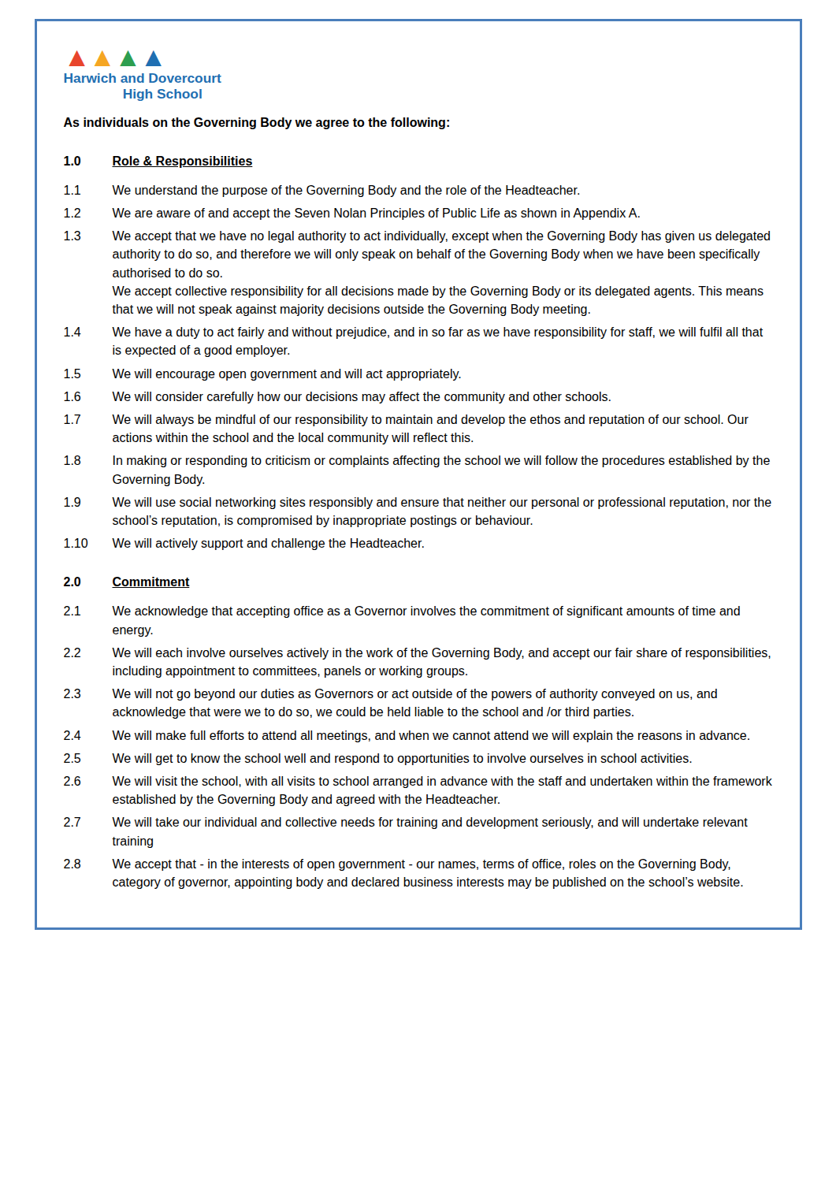▲▲▲▲
Harwich and DovercourtHigh School
As individuals on the Governing Body we agree to the following:
1.0
Role & Responsibilities
1.1
We understand the purpose of the Governing Body and the role of the Headteacher.
1.2
We are aware of and accept the Seven Nolan Principles of Public Life as shown in Appendix A.
1.3
We accept that we have no legal authority to act individually, except when the Governing Body has given us delegated authority to do so, and therefore we will only speak on behalf of the Governing Body when we have been specifically authorised to do so.
We accept collective responsibility for all decisions made by the Governing Body or its delegated agents. This means that we will not speak against majority decisions outside the Governing Body meeting.
1.4
We have a duty to act fairly and without prejudice, and in so far as we have responsibility for staff, we will fulfil all that is expected of a good employer.
1.5
We will encourage open government and will act appropriately.
1.6
We will consider carefully how our decisions may affect the community and other schools.
1.7
We will always be mindful of our responsibility to maintain and develop the ethos and reputation of our school. Our actions within the school and the local community will reflect this.
1.8
In making or responding to criticism or complaints affecting the school we will follow the procedures established by the Governing Body.
1.9
We will use social networking sites responsibly and ensure that neither our personal or professional reputation, nor the school’s reputation, is compromised by inappropriate postings or behaviour.
1.10
We will actively support and challenge the Headteacher.
2.0
Commitment
2.1
We acknowledge that accepting office as a Governor involves the commitment of significant amounts of time and energy.
2.2
We will each involve ourselves actively in the work of the Governing Body, and accept our fair share of responsibilities, including appointment to committees, panels or working groups.
2.3
We will not go beyond our duties as Governors or act outside of the powers of authority conveyed on us, and acknowledge that were we to do so, we could be held liable to the school and /or third parties.
2.4
We will make full efforts to attend all meetings, and when we cannot attend we will explain the reasons in advance.
2.5
We will get to know the school well and respond to opportunities to involve ourselves in school activities.
2.6
We will visit the school, with all visits to school arranged in advance with the staff and undertaken within the framework established by the Governing Body and agreed with the Headteacher.
2.7
We will take our individual and collective needs for training and development seriously, and will undertake relevant training
2.8
We accept that - in the interests of open government - our names, terms of office, roles on the Governing Body, category of governor, appointing body and declared business interests may be published on the school’s website.